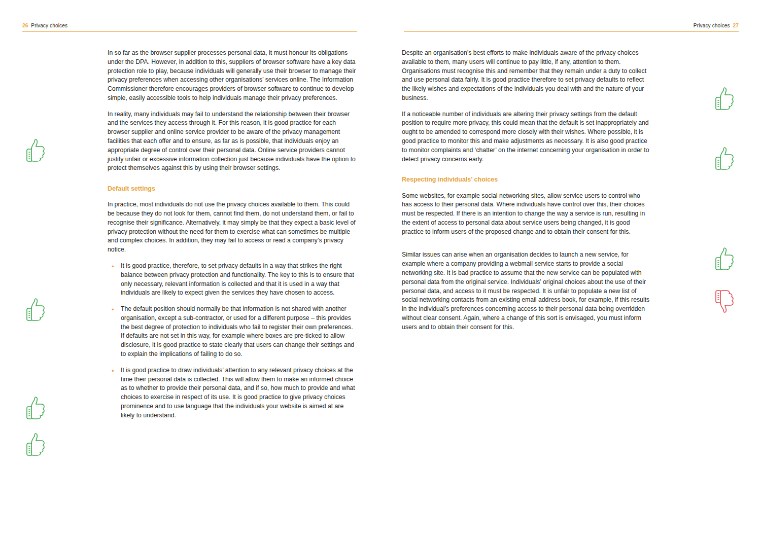26 Privacy choices
Privacy choices 27
In so far as the browser supplier processes personal data, it must honour its obligations under the DPA. However, in addition to this, suppliers of browser software have a key data protection role to play, because individuals will generally use their browser to manage their privacy preferences when accessing other organisations’ services online. The Information Commissioner therefore encourages providers of browser software to continue to develop simple, easily accessible tools to help individuals manage their privacy preferences.
In reality, many individuals may fail to understand the relationship between their browser and the services they access through it. For this reason, it is good practice for each browser supplier and online service provider to be aware of the privacy management facilities that each offer and to ensure, as far as is possible, that individuals enjoy an appropriate degree of control over their personal data. Online service providers cannot justify unfair or excessive information collection just because individuals have the option to protect themselves against this by using their browser settings.
Default settings
In practice, most individuals do not use the privacy choices available to them. This could be because they do not look for them, cannot find them, do not understand them, or fail to recognise their significance. Alternatively, it may simply be that they expect a basic level of privacy protection without the need for them to exercise what can sometimes be multiple and complex choices. In addition, they may fail to access or read a company’s privacy notice.
It is good practice, therefore, to set privacy defaults in a way that strikes the right balance between privacy protection and functionality. The key to this is to ensure that only necessary, relevant information is collected and that it is used in a way that individuals are likely to expect given the services they have chosen to access.
The default position should normally be that information is not shared with another organisation, except a sub-contractor, or used for a different purpose – this provides the best degree of protection to individuals who fail to register their own preferences. If defaults are not set in this way, for example where boxes are pre-ticked to allow disclosure, it is good practice to state clearly that users can change their settings and to explain the implications of failing to do so.
It is good practice to draw individuals’ attention to any relevant privacy choices at the time their personal data is collected. This will allow them to make an informed choice as to whether to provide their personal data, and if so, how much to provide and what choices to exercise in respect of its use. It is good practice to give privacy choices prominence and to use language that the individuals your website is aimed at are likely to understand.
Despite an organisation’s best efforts to make individuals aware of the privacy choices available to them, many users will continue to pay little, if any, attention to them. Organisations must recognise this and remember that they remain under a duty to collect and use personal data fairly. It is good practice therefore to set privacy defaults to reflect the likely wishes and expectations of the individuals you deal with and the nature of your business.
If a noticeable number of individuals are altering their privacy settings from the default position to require more privacy, this could mean that the default is set inappropriately and ought to be amended to correspond more closely with their wishes. Where possible, it is good practice to monitor this and make adjustments as necessary. It is also good practice to monitor complaints and ‘chatter’ on the internet concerning your organisation in order to detect privacy concerns early.
Respecting individuals’ choices
Some websites, for example social networking sites, allow service users to control who has access to their personal data. Where individuals have control over this, their choices must be respected. If there is an intention to change the way a service is run, resulting in the extent of access to personal data about service users being changed, it is good practice to inform users of the proposed change and to obtain their consent for this.
Similar issues can arise when an organisation decides to launch a new service, for example where a company providing a webmail service starts to provide a social networking site. It is bad practice to assume that the new service can be populated with personal data from the original service. Individuals’ original choices about the use of their personal data, and access to it must be respected. It is unfair to populate a new list of social networking contacts from an existing email address book, for example, if this results in the individual’s preferences concerning access to their personal data being overridden without clear consent. Again, where a change of this sort is envisaged, you must inform users and to obtain their consent for this.